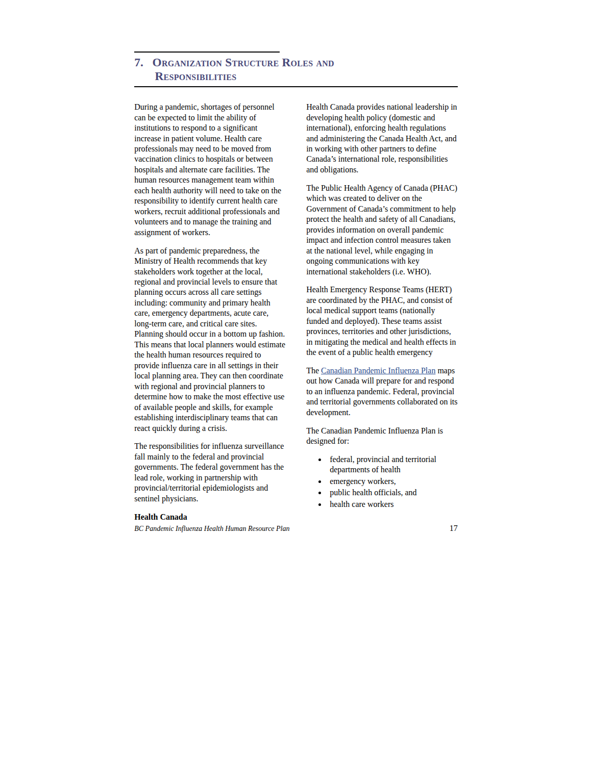7. Organization Structure Roles and Responsibilities
During a pandemic, shortages of personnel can be expected to limit the ability of institutions to respond to a significant increase in patient volume. Health care professionals may need to be moved from vaccination clinics to hospitals or between hospitals and alternate care facilities. The human resources management team within each health authority will need to take on the responsibility to identify current health care workers, recruit additional professionals and volunteers and to manage the training and assignment of workers.
As part of pandemic preparedness, the Ministry of Health recommends that key stakeholders work together at the local, regional and provincial levels to ensure that planning occurs across all care settings including: community and primary health care, emergency departments, acute care, long-term care, and critical care sites. Planning should occur in a bottom up fashion. This means that local planners would estimate the health human resources required to provide influenza care in all settings in their local planning area. They can then coordinate with regional and provincial planners to determine how to make the most effective use of available people and skills, for example establishing interdisciplinary teams that can react quickly during a crisis.
The responsibilities for influenza surveillance fall mainly to the federal and provincial governments. The federal government has the lead role, working in partnership with provincial/territorial epidemiologists and sentinel physicians.
Health Canada
Health Canada provides national leadership in developing health policy (domestic and international), enforcing health regulations and administering the Canada Health Act, and in working with other partners to define Canada’s international role, responsibilities and obligations.
The Public Health Agency of Canada (PHAC) which was created to deliver on the Government of Canada’s commitment to help protect the health and safety of all Canadians, provides information on overall pandemic impact and infection control measures taken at the national level, while engaging in ongoing communications with key international stakeholders (i.e. WHO).
Health Emergency Response Teams (HERT) are coordinated by the PHAC, and consist of local medical support teams (nationally funded and deployed). These teams assist provinces, territories and other jurisdictions, in mitigating the medical and health effects in the event of a public health emergency
The Canadian Pandemic Influenza Plan maps out how Canada will prepare for and respond to an influenza pandemic. Federal, provincial and territorial governments collaborated on its development.
The Canadian Pandemic Influenza Plan is designed for:
federal, provincial and territorial departments of health
emergency workers,
public health officials, and
health care workers
BC Pandemic Influenza Health Human Resource Plan
17